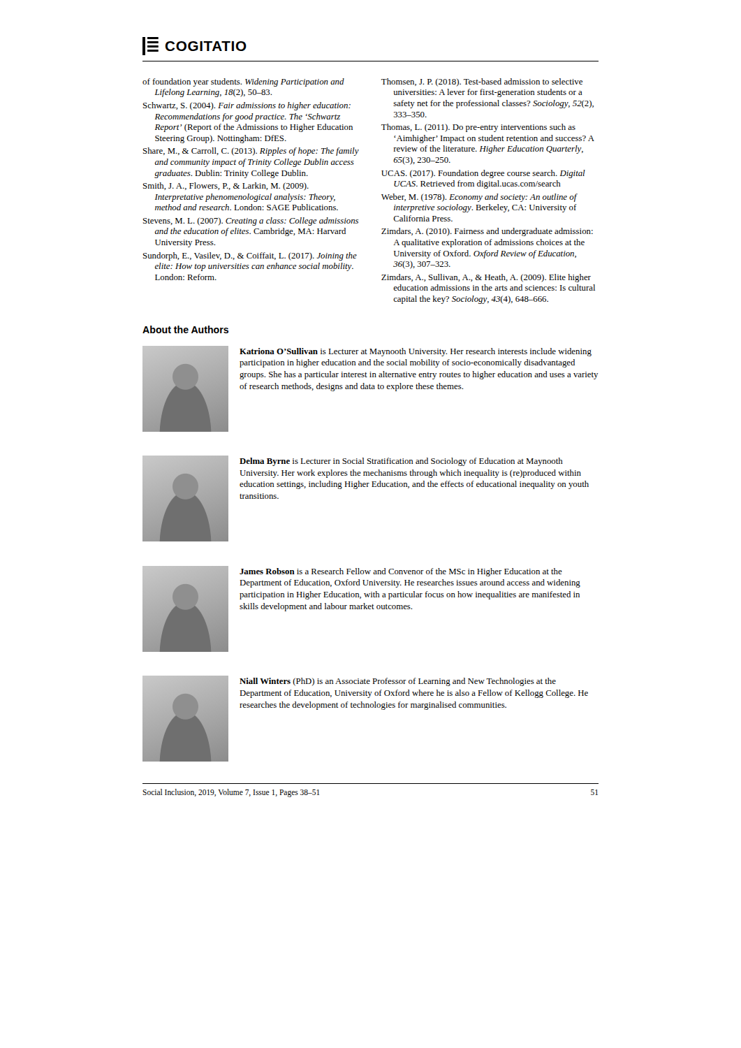COGITATIO
of foundation year students. Widening Participation and Lifelong Learning, 18(2), 50–83.
Schwartz, S. (2004). Fair admissions to higher education: Recommendations for good practice. The ‘Schwartz Report’ (Report of the Admissions to Higher Education Steering Group). Nottingham: DfES.
Share, M., & Carroll, C. (2013). Ripples of hope: The family and community impact of Trinity College Dublin access graduates. Dublin: Trinity College Dublin.
Smith, J. A., Flowers, P., & Larkin, M. (2009). Interpretative phenomenological analysis: Theory, method and research. London: SAGE Publications.
Stevens, M. L. (2007). Creating a class: College admissions and the education of elites. Cambridge, MA: Harvard University Press.
Sundorph, E., Vasilev, D., & Coiffait, L. (2017). Joining the elite: How top universities can enhance social mobility. London: Reform.
Thomsen, J. P. (2018). Test-based admission to selective universities: A lever for first-generation students or a safety net for the professional classes? Sociology, 52(2), 333–350.
Thomas, L. (2011). Do pre-entry interventions such as ‘Aimhigher’ Impact on student retention and success? A review of the literature. Higher Education Quarterly, 65(3), 230–250.
UCAS. (2017). Foundation degree course search. Digital UCAS. Retrieved from digital.ucas.com/search
Weber, M. (1978). Economy and society: An outline of interpretive sociology. Berkeley, CA: University of California Press.
Zimdars, A. (2010). Fairness and undergraduate admission: A qualitative exploration of admissions choices at the University of Oxford. Oxford Review of Education, 36(3), 307–323.
Zimdars, A., Sullivan, A., & Heath, A. (2009). Elite higher education admissions in the arts and sciences: Is cultural capital the key? Sociology, 43(4), 648–666.
About the Authors
Katriona O’Sullivan is Lecturer at Maynooth University. Her research interests include widening participation in higher education and the social mobility of socio-economically disadvantaged groups. She has a particular interest in alternative entry routes to higher education and uses a variety of research methods, designs and data to explore these themes.
Delma Byrne is Lecturer in Social Stratification and Sociology of Education at Maynooth University. Her work explores the mechanisms through which inequality is (re)produced within education settings, including Higher Education, and the effects of educational inequality on youth transitions.
James Robson is a Research Fellow and Convenor of the MSc in Higher Education at the Department of Education, Oxford University. He researches issues around access and widening participation in Higher Education, with a particular focus on how inequalities are manifested in skills development and labour market outcomes.
Niall Winters (PhD) is an Associate Professor of Learning and New Technologies at the Department of Education, University of Oxford where he is also a Fellow of Kellogg College. He researches the development of technologies for marginalised communities.
Social Inclusion, 2019, Volume 7, Issue 1, Pages 38–51 51